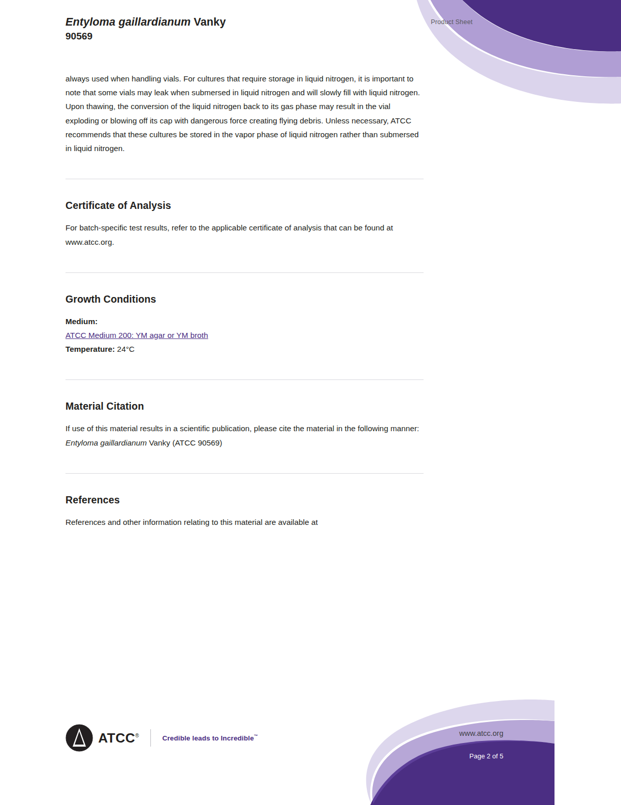Entyloma gaillardianum Vanky
90569
Product Sheet
always used when handling vials. For cultures that require storage in liquid nitrogen, it is important to note that some vials may leak when submersed in liquid nitrogen and will slowly fill with liquid nitrogen. Upon thawing, the conversion of the liquid nitrogen back to its gas phase may result in the vial exploding or blowing off its cap with dangerous force creating flying debris. Unless necessary, ATCC recommends that these cultures be stored in the vapor phase of liquid nitrogen rather than submersed in liquid nitrogen.
Certificate of Analysis
For batch-specific test results, refer to the applicable certificate of analysis that can be found at www.atcc.org.
Growth Conditions
Medium:
ATCC Medium 200: YM agar or YM broth
Temperature: 24°C
Material Citation
If use of this material results in a scientific publication, please cite the material in the following manner: Entyloma gaillardianum Vanky (ATCC 90569)
References
References and other information relating to this material are available at
ATCC®
Credible leads to Incredible™
www.atcc.org
Page 2 of 5